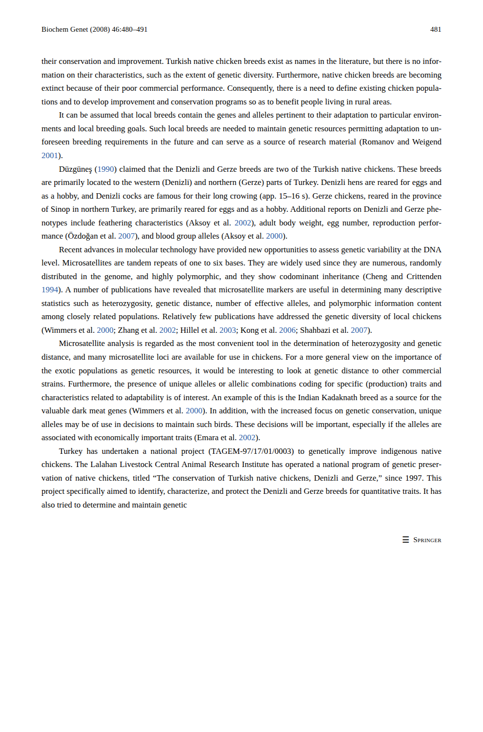Biochem Genet (2008) 46:480–491 481
their conservation and improvement. Turkish native chicken breeds exist as names in the literature, but there is no information on their characteristics, such as the extent of genetic diversity. Furthermore, native chicken breeds are becoming extinct because of their poor commercial performance. Consequently, there is a need to define existing chicken populations and to develop improvement and conservation programs so as to benefit people living in rural areas.
It can be assumed that local breeds contain the genes and alleles pertinent to their adaptation to particular environments and local breeding goals. Such local breeds are needed to maintain genetic resources permitting adaptation to unforeseen breeding requirements in the future and can serve as a source of research material (Romanov and Weigend 2001).
Düzgüneş (1990) claimed that the Denizli and Gerze breeds are two of the Turkish native chickens. These breeds are primarily located to the western (Denizli) and northern (Gerze) parts of Turkey. Denizli hens are reared for eggs and as a hobby, and Denizli cocks are famous for their long crowing (app. 15–16 s). Gerze chickens, reared in the province of Sinop in northern Turkey, are primarily reared for eggs and as a hobby. Additional reports on Denizli and Gerze phenotypes include feathering characteristics (Aksoy et al. 2002), adult body weight, egg number, reproduction performance (Özdoğan et al. 2007), and blood group alleles (Aksoy et al. 2000).
Recent advances in molecular technology have provided new opportunities to assess genetic variability at the DNA level. Microsatellites are tandem repeats of one to six bases. They are widely used since they are numerous, randomly distributed in the genome, and highly polymorphic, and they show codominant inheritance (Cheng and Crittenden 1994). A number of publications have revealed that microsatellite markers are useful in determining many descriptive statistics such as heterozygosity, genetic distance, number of effective alleles, and polymorphic information content among closely related populations. Relatively few publications have addressed the genetic diversity of local chickens (Wimmers et al. 2000; Zhang et al. 2002; Hillel et al. 2003; Kong et al. 2006; Shahbazi et al. 2007).
Microsatellite analysis is regarded as the most convenient tool in the determination of heterozygosity and genetic distance, and many microsatellite loci are available for use in chickens. For a more general view on the importance of the exotic populations as genetic resources, it would be interesting to look at genetic distance to other commercial strains. Furthermore, the presence of unique alleles or allelic combinations coding for specific (production) traits and characteristics related to adaptability is of interest. An example of this is the Indian Kadaknath breed as a source for the valuable dark meat genes (Wimmers et al. 2000). In addition, with the increased focus on genetic conservation, unique alleles may be of use in decisions to maintain such birds. These decisions will be important, especially if the alleles are associated with economically important traits (Emara et al. 2002).
Turkey has undertaken a national project (TAGEM-97/17/01/0003) to genetically improve indigenous native chickens. The Lalahan Livestock Central Animal Research Institute has operated a national program of genetic preservation of native chickens, titled “The conservation of Turkish native chickens, Denizli and Gerze,” since 1997. This project specifically aimed to identify, characterize, and protect the Denizli and Gerze breeds for quantitative traits. It has also tried to determine and maintain genetic
☰ Springer